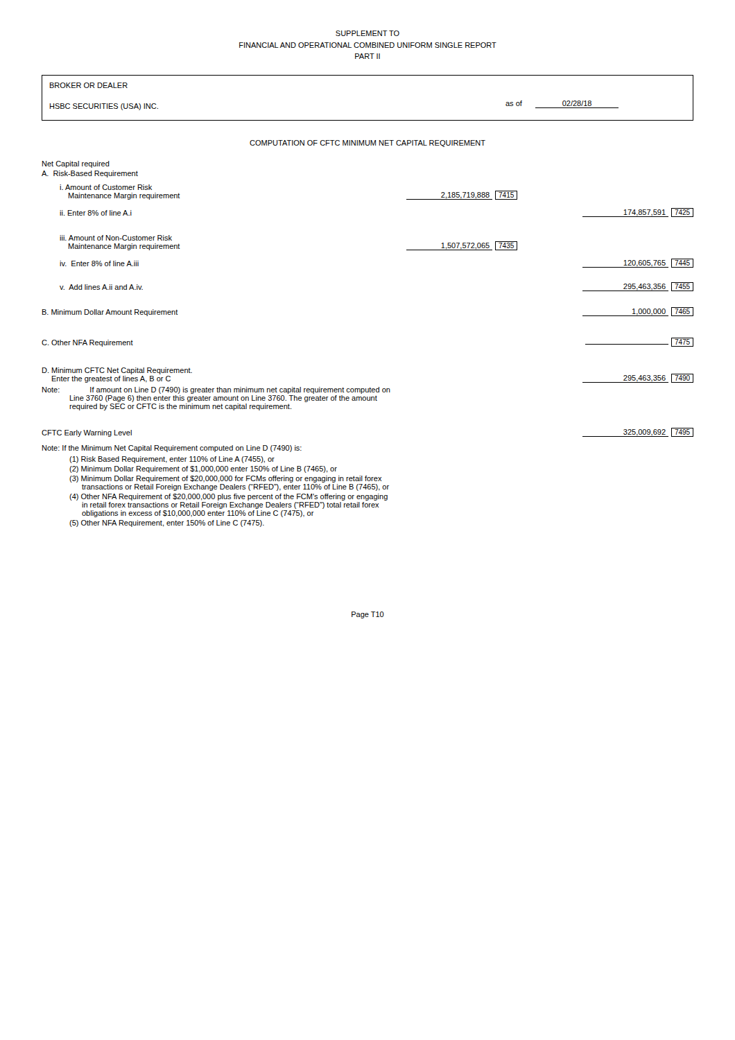SUPPLEMENT TO
FINANCIAL AND OPERATIONAL COMBINED UNIFORM SINGLE REPORT
PART II
BROKER OR DEALER
HSBC SECURITIES (USA) INC.
as of 02/28/18
COMPUTATION OF CFTC MINIMUM NET CAPITAL REQUIREMENT
Net Capital required
A. Risk-Based Requirement
| i. Amount of Customer Risk Maintenance Margin requirement | 2,185,719,888 7415 | |
| ii. Enter 8% of line A.i | | 174,857,591 7425 |
| iii. Amount of Non-Customer Risk Maintenance Margin requirement | 1,507,572,065 7435 | |
| iv. Enter 8% of line A.iii | | 120,605,765 7445 |
| v. Add lines A.ii and A.iv. | | 295,463,356 7455 |
| B. Minimum Dollar Amount Requirement | | 1,000,000 7465 |
| C. Other NFA Requirement | | 7475 |
D. Minimum CFTC Net Capital Requirement.
Enter the greatest of lines A, B or C
295,463,3567490
Note: If amount on Line D (7490) is greater than minimum net capital requirement computed on
Line 3760 (Page 6) then enter this greater amount on Line 3760. The greater of the amount
required by SEC or CFTC is the minimum net capital requirement.
CFTC Early Warning Level
325,009,6927495
Note: If the Minimum Net Capital Requirement computed on Line D (7490) is:
(1) Risk Based Requirement, enter 110% of Line A (7455), or
(2) Minimum Dollar Requirement of $1,000,000 enter 150% of Line B (7465), or
(3) Minimum Dollar Requirement of $20,000,000 for FCMs offering or engaging in retail forex
transactions or Retail Foreign Exchange Dealers (“RFED”), enter 110% of Line B (7465), or
(4) Other NFA Requirement of $20,000,000 plus five percent of the FCM's offering or engaging
in retail forex transactions or Retail Foreign Exchange Dealers (“RFED”) total retail forex
obligations in excess of $10,000,000 enter 110% of Line C (7475), or
(5) Other NFA Requirement, enter 150% of Line C (7475).
Page T10